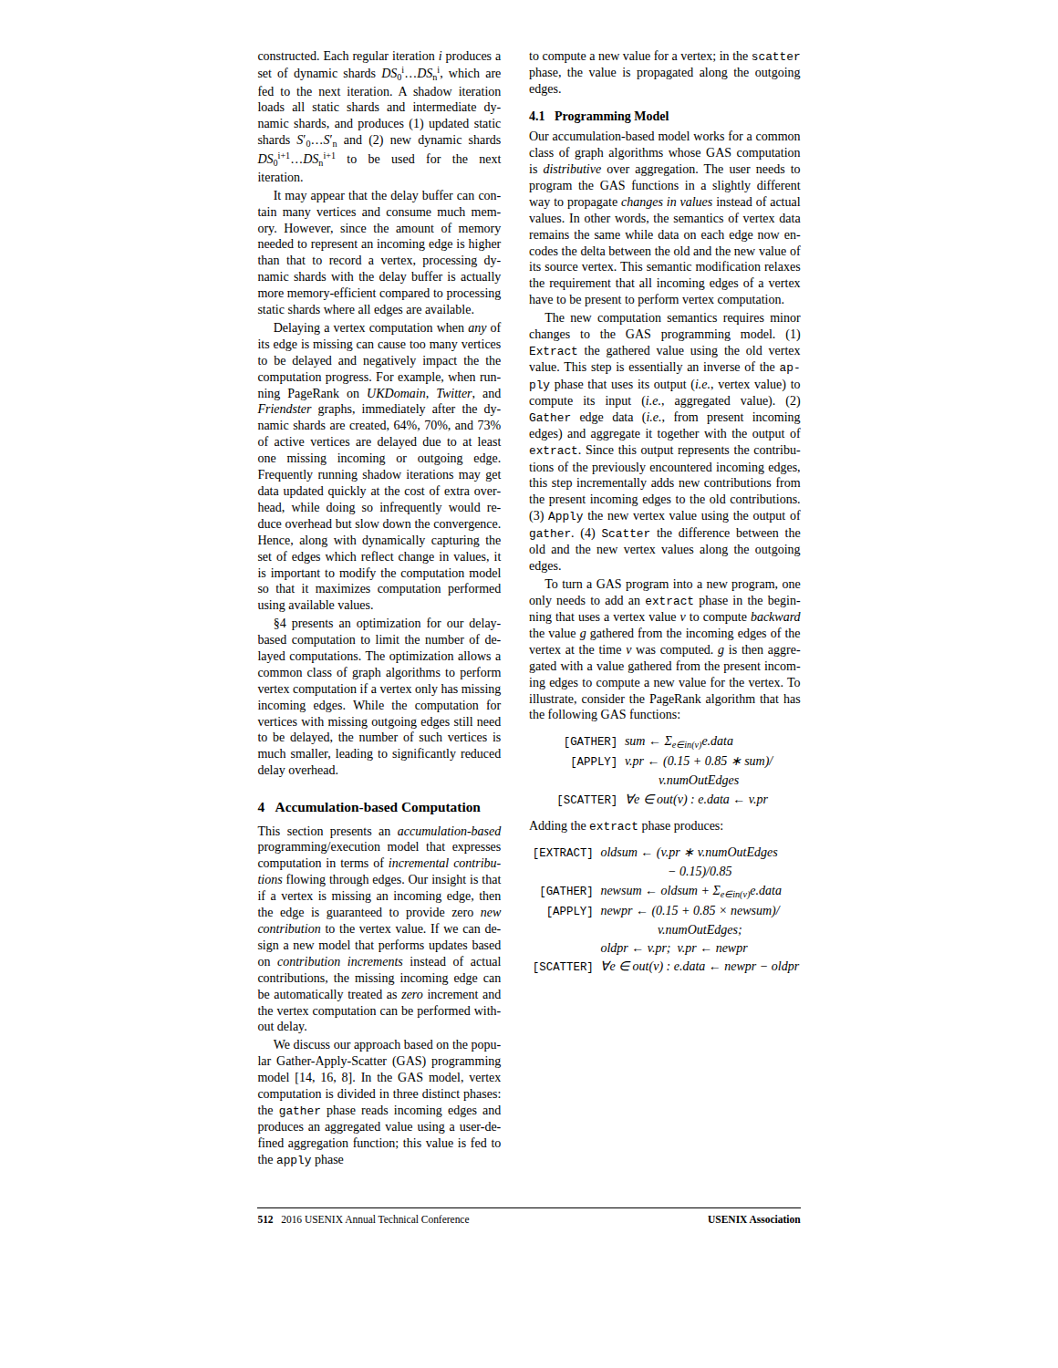constructed. Each regular iteration i produces a set of dynamic shards DS 0 i…DS ni, which are fed to the next iteration. A shadow iteration loads all static shards and intermediate dynamic shards, and produces (1) updated static shards S′0…S′n and (2) new dynamic shards DS 0 i+1…DS ni+1 to be used for the next iteration.
It may appear that the delay buffer can contain many vertices and consume much memory. However, since the amount of memory needed to represent an incoming edge is higher than that to record a vertex, processing dynamic shards with the delay buffer is actually more memory-efficient compared to processing static shards where all edges are available.
Delaying a vertex computation when any of its edge is missing can cause too many vertices to be delayed and negatively impact the the computation progress. For example, when running PageRank on UKDomain, Twitter, and Friendster graphs, immediately after the dynamic shards are created, 64%, 70%, and 73% of active vertices are delayed due to at least one missing incoming or outgoing edge. Frequently running shadow iterations may get data updated quickly at the cost of extra overhead, while doing so infrequently would reduce overhead but slow down the convergence. Hence, along with dynamically capturing the set of edges which reflect change in values, it is important to modify the computation model so that it maximizes computation performed using available values.
§4 presents an optimization for our delay-based computation to limit the number of delayed computations. The optimization allows a common class of graph algorithms to perform vertex computation if a vertex only has missing incoming edges. While the computation for vertices with missing outgoing edges still need to be delayed, the number of such vertices is much smaller, leading to significantly reduced delay overhead.
4 Accumulation-based Computation
This section presents an accumulation-based programming/execution model that expresses computation in terms of incremental contributions flowing through edges. Our insight is that if a vertex is missing an incoming edge, then the edge is guaranteed to provide zero new contribution to the vertex value. If we can design a new model that performs updates based on contribution increments instead of actual contributions, the missing incoming edge can be automatically treated as zero increment and the vertex computation can be performed without delay.
We discuss our approach based on the popular Gather-Apply-Scatter (GAS) programming model [14, 16, 8]. In the GAS model, vertex computation is divided in three distinct phases: the gather phase reads incoming edges and produces an aggregated value using a user-defined aggregation function; this value is fed to the apply phase
to compute a new value for a vertex; in the scatter phase, the value is propagated along the outgoing edges.
4.1 Programming Model
Our accumulation-based model works for a common class of graph algorithms whose GAS computation is distributive over aggregation. The user needs to program the GAS functions in a slightly different way to propagate changes in values instead of actual values. In other words, the semantics of vertex data remains the same while data on each edge now encodes the delta between the old and the new value of its source vertex. This semantic modification relaxes the requirement that all incoming edges of a vertex have to be present to perform vertex computation.
The new computation semantics requires minor changes to the GAS programming model. (1) Extract the gathered value using the old vertex value. This step is essentially an inverse of the apply phase that uses its output (i.e., vertex value) to compute its input (i.e., aggregated value). (2) Gather edge data (i.e., from present incoming edges) and aggregate it together with the output of extract. Since this output represents the contributions of the previously encountered incoming edges, this step incrementally adds new contributions from the present incoming edges to the old contributions. (3) Apply the new vertex value using the output of gather. (4) Scatter the difference between the old and the new vertex values along the outgoing edges.
To turn a GAS program into a new program, one only needs to add an extract phase in the beginning that uses a vertex value v to compute backward the value g gathered from the incoming edges of the vertex at the time v was computed. g is then aggregated with a value gathered from the present incoming edges to compute a new value for the vertex. To illustrate, consider the PageRank algorithm that has the following GAS functions:
| [GATHER] | sum ← Σ e∈in(v) e.data |
| [APPLY] | v.pr ← (0.15 + 0.85 ∗ sum)/ |
| | v.numOutEdges |
| [SCATTER] | ∀e ∈ out(v) : e.data ← v.pr |
Adding the extract phase produces:
| [EXTRACT] | oldsum ← (v.pr ∗ v.numOutEdges |
| | − 0.15)/0.85 |
| [GATHER] | newsum ← oldsum + Σ e∈in(v) e.data |
| [APPLY] | newpr ← (0.15 + 0.85 × newsum)/ |
| | v.numOutEdges; |
| | oldpr ← v.pr; v.pr ← newpr |
| [SCATTER] | ∀e ∈ out(v) : e.data ← newpr − oldpr |
512 2016 USENIX Annual Technical Conference
USENIX Association